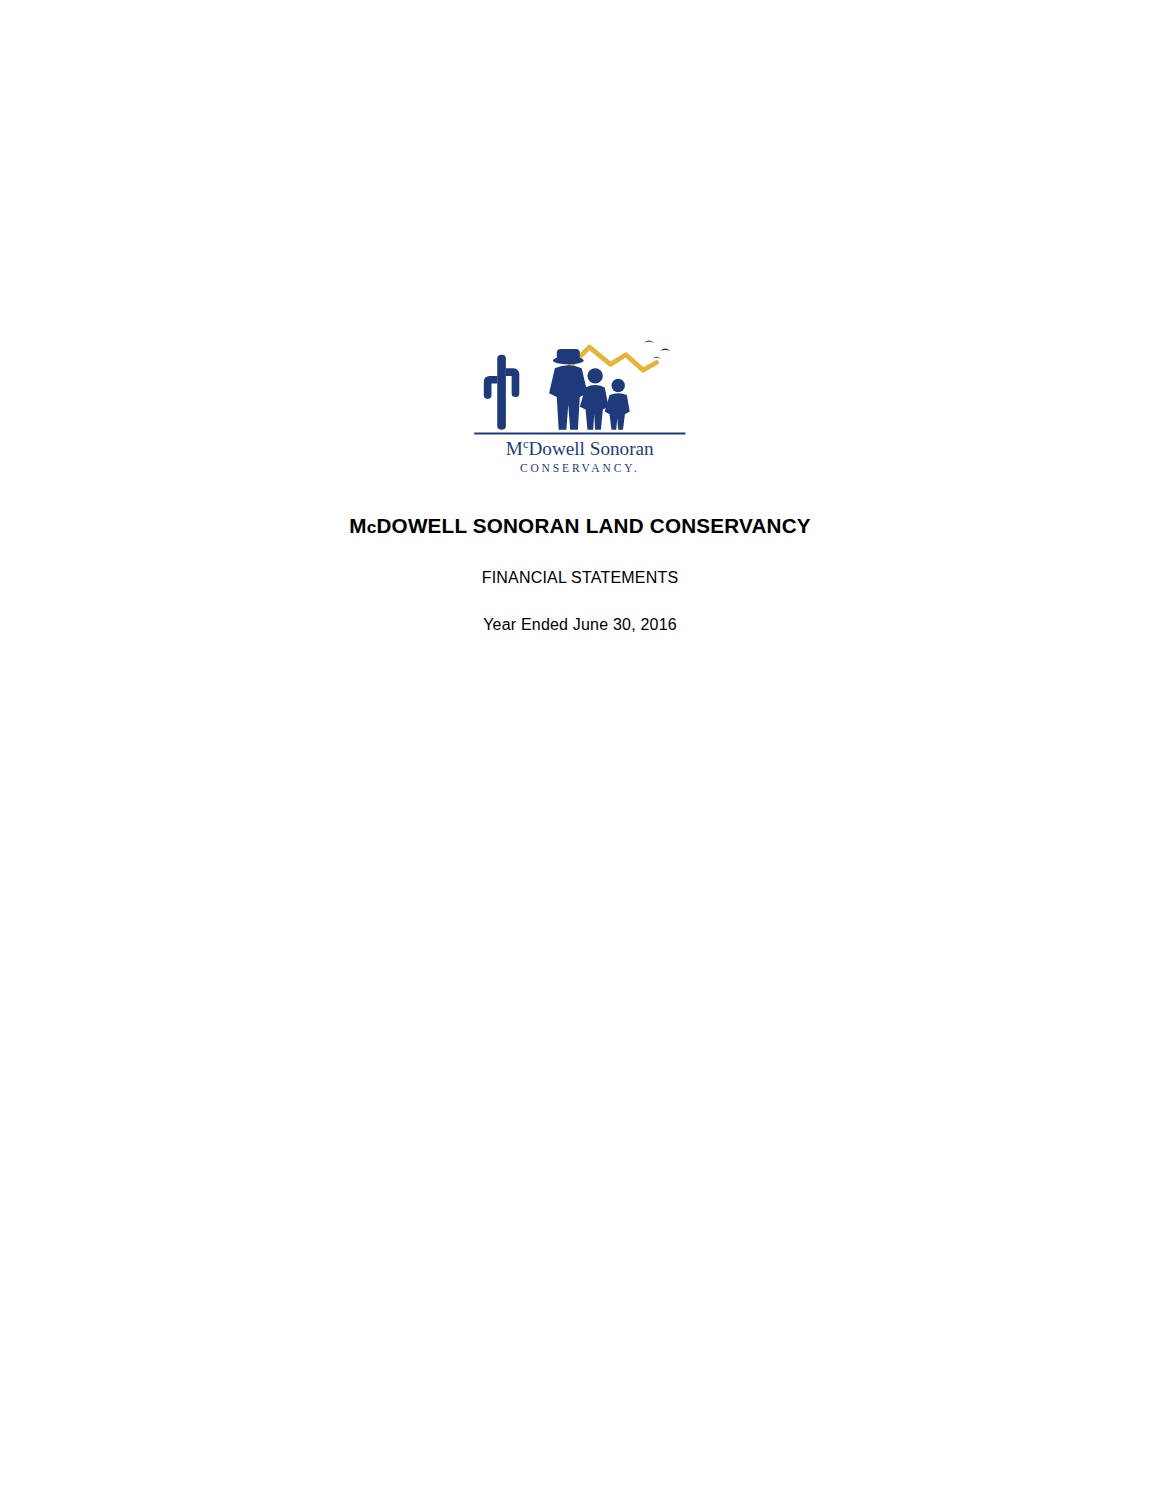McDowell Sonoran CONSERVANCY.
Mc DOWELL SONORAN LAND CONSERVANCY
FINANCIAL STATEMENTS
Year Ended June 30, 2016